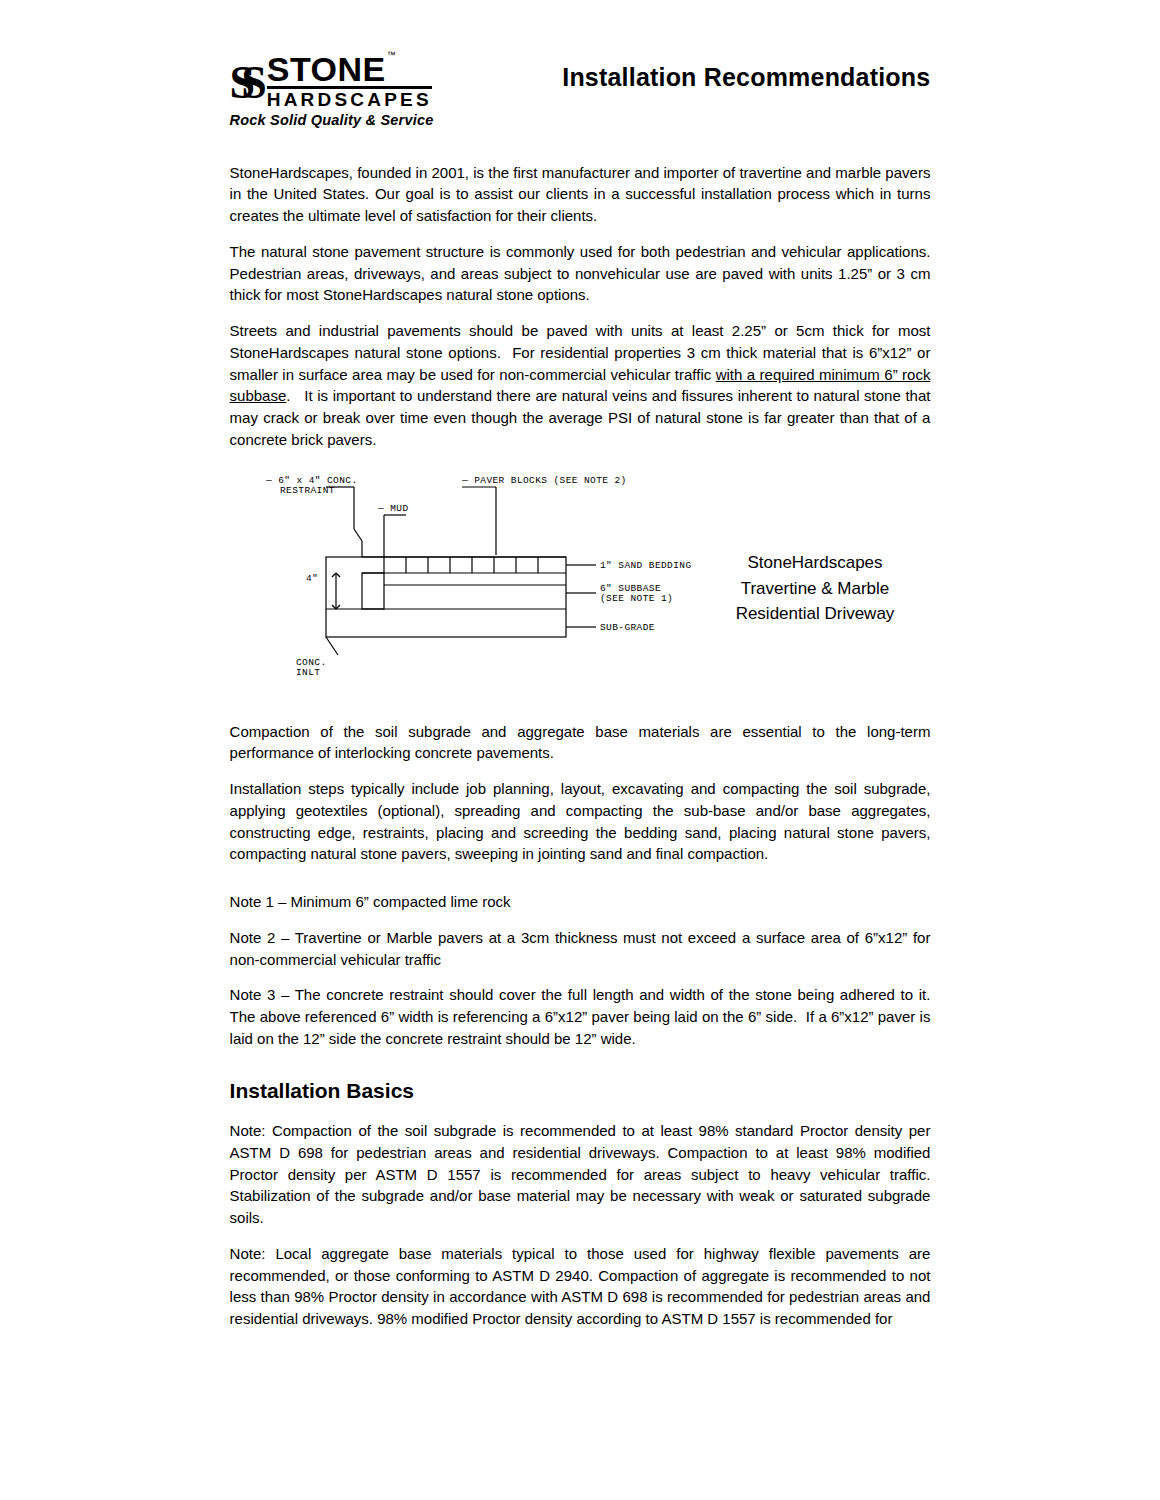SS
STONE™
HARDSCAPES
Rock Solid Quality & Service
Installation Recommendations
StoneHardscapes, founded in 2001, is the first manufacturer and importer of travertine and marble pavers in the United States. Our goal is to assist our clients in a successful installation process which in turns creates the ultimate level of satisfaction for their clients.
The natural stone pavement structure is commonly used for both pedestrian and vehicular applications. Pedestrian areas, driveways, and areas subject to nonvehicular use are paved with units 1.25” or 3 cm thick for most StoneHardscapes natural stone options.
Streets and industrial pavements should be paved with units at least 2.25” or 5cm thick for most StoneHardscapes natural stone options. For residential properties 3 cm thick material that is 6”x12” or smaller in surface area may be used for non-commercial vehicular traffic with a required minimum 6” rock subbase. It is important to understand there are natural veins and fissures inherent to natural stone that may crack or break over time even though the average PSI of natural stone is far greater than that of a concrete brick pavers.
— 6" x 4" CONC. RESTRAINT — MUD — PAVER BLOCKS (SEE NOTE 2) 1" SAND BEDDING 6" SUBBASE (SEE NOTE 1) SUB-GRADE 4" CONC. INLT
StoneHardscapes
Travertine & Marble
Residential Driveway
Compaction of the soil subgrade and aggregate base materials are essential to the long-term performance of interlocking concrete pavements.
Installation steps typically include job planning, layout, excavating and compacting the soil subgrade, applying geotextiles (optional), spreading and compacting the sub-base and/or base aggregates, constructing edge, restraints, placing and screeding the bedding sand, placing natural stone pavers, compacting natural stone pavers, sweeping in jointing sand and final compaction.
Note 1 – Minimum 6” compacted lime rock
Note 2 – Travertine or Marble pavers at a 3cm thickness must not exceed a surface area of 6”x12” for non-commercial vehicular traffic
Note 3 – The concrete restraint should cover the full length and width of the stone being adhered to it. The above referenced 6” width is referencing a 6”x12” paver being laid on the 6” side. If a 6”x12” paver is laid on the 12” side the concrete restraint should be 12” wide.
Installation Basics
Note: Compaction of the soil subgrade is recommended to at least 98% standard Proctor density per ASTM D 698 for pedestrian areas and residential driveways. Compaction to at least 98% modified Proctor density per ASTM D 1557 is recommended for areas subject to heavy vehicular traffic. Stabilization of the subgrade and/or base material may be necessary with weak or saturated subgrade soils.
Note: Local aggregate base materials typical to those used for highway flexible pavements are recommended, or those conforming to ASTM D 2940. Compaction of aggregate is recommended to not less than 98% Proctor density in accordance with ASTM D 698 is recommended for pedestrian areas and residential driveways. 98% modified Proctor density according to ASTM D 1557 is recommended for